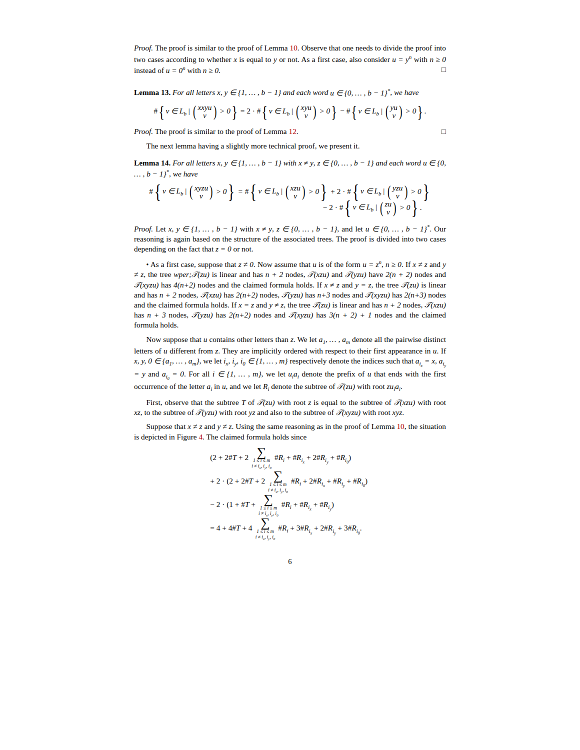Proof. The proof is similar to the proof of Lemma 10. Observe that one needs to divide the proof into two cases according to whether x is equal to y or not. As a first case, also consider u = yn with n ≥ 0 instead of u = 0n with n ≥ 0. □
Lemma 13. For all letters x, y ∈ {1, … , b − 1} and each word u ∈ {0, … , b − 1}*, we have
#{v ∈ Lb|(xxyu v) > 0} = 2 · #{v ∈ Lb|(xyu v) > 0} − #{v ∈ Lb|(yu v) > 0}.
Proof. The proof is similar to the proof of Lemma 12. □
The next lemma having a slightly more technical proof, we present it.
Lemma 14. For all letters x, y ∈ {1, … , b − 1} with x ≠ y, z ∈ {0, … , b − 1} and each word u ∈ {0, … , b − 1}*, we have
#{v ∈ Lb|(xyzu v) > 0} =
#{v ∈ Lb|(xzu v) > 0} + 2 · #{v ∈ Lb|(yzu v) > 0}
− 2 · #{v ∈ Lb|(zu v) > 0}.
Proof. Let x, y ∈ {1, … , b − 1} with x ≠ y, z ∈ {0, … , b − 1}, and let u ∈ {0, … , b − 1}*. Our reasoning is again based on the structure of the associated trees. The proof is divided into two cases depending on the fact that z = 0 or not.
• As a first case, suppose that z ≠ 0. Now assume that u is of the form u = zn, n ≥ 0. If x ≠ z and y ≠ z, the tree wper; 𝒯(zu) is linear and has n + 2 nodes, 𝒯(xzu) and 𝒯(yzu) have 2(n + 2) nodes and 𝒯(xyzu) has 4(n+2) nodes and the claimed formula holds. If x ≠ z and y = z, the tree 𝒯(zu) is linear and has n + 2 nodes, 𝒯(xzu) has 2(n+2) nodes, 𝒯(yzu) has n+3 nodes and 𝒯(xyzu) has 2(n+3) nodes and the claimed formula holds. If x = z and y ≠ z, the tree 𝒯(zu) is linear and has n + 2 nodes, 𝒯(xzu) has n + 3 nodes, 𝒯(yzu) has 2(n+2) nodes and 𝒯(xyzu) has 3(n + 2) + 1 nodes and the claimed formula holds.
Now suppose that u contains other letters than z. We let a1, … , am denote all the pairwise distinct letters of u different from z. They are implicitly ordered with respect to their first appearance in u. If x, y, 0 ∈ {a1, … , am}, we let ix, iy, i0 ∈ {1, … , m} respectively denote the indices such that aix = x, aiy = y and ai0 = 0. For all i ∈ {1, … , m}, we let uiai denote the prefix of u that ends with the first occurrence of the letter ai in u, and we let Ri denote the subtree of 𝒯(zu) with root zuiai.
First, observe that the subtree T of 𝒯(zu) with root z is equal to the subtree of 𝒯(xzu) with root xz, to the subtree of 𝒯(yzu) with root yz and also to the subtree of 𝒯(xyzu) with root xyz.
Suppose that x ≠ z and y ≠ z. Using the same reasoning as in the proof of Lemma 10, the situation is depicted in Figure 4. The claimed formula holds since
(2 + 2#T + 2 ∑1 ≤ i ≤ m i ≠ ix, iy, i0 #Ri + #Rix + 2#Riy + #Ri0)
+ 2 · (2 + 2#T + 2 ∑1 ≤ i ≤ m i ≠ ix, iy, i0 #Ri + 2#Rix + #Riy + #Ri0)
− 2 · (1 + #T + ∑1 ≤ i ≤ m i ≠ ix, iy, i0 #Ri + #Rix + #Riy)
= 4 + 4#T + 4 ∑1 ≤ i ≤ m i ≠ ix, iy, i0 #Ri + 3#Rix + 2#Riy + 3#Ri0.
6